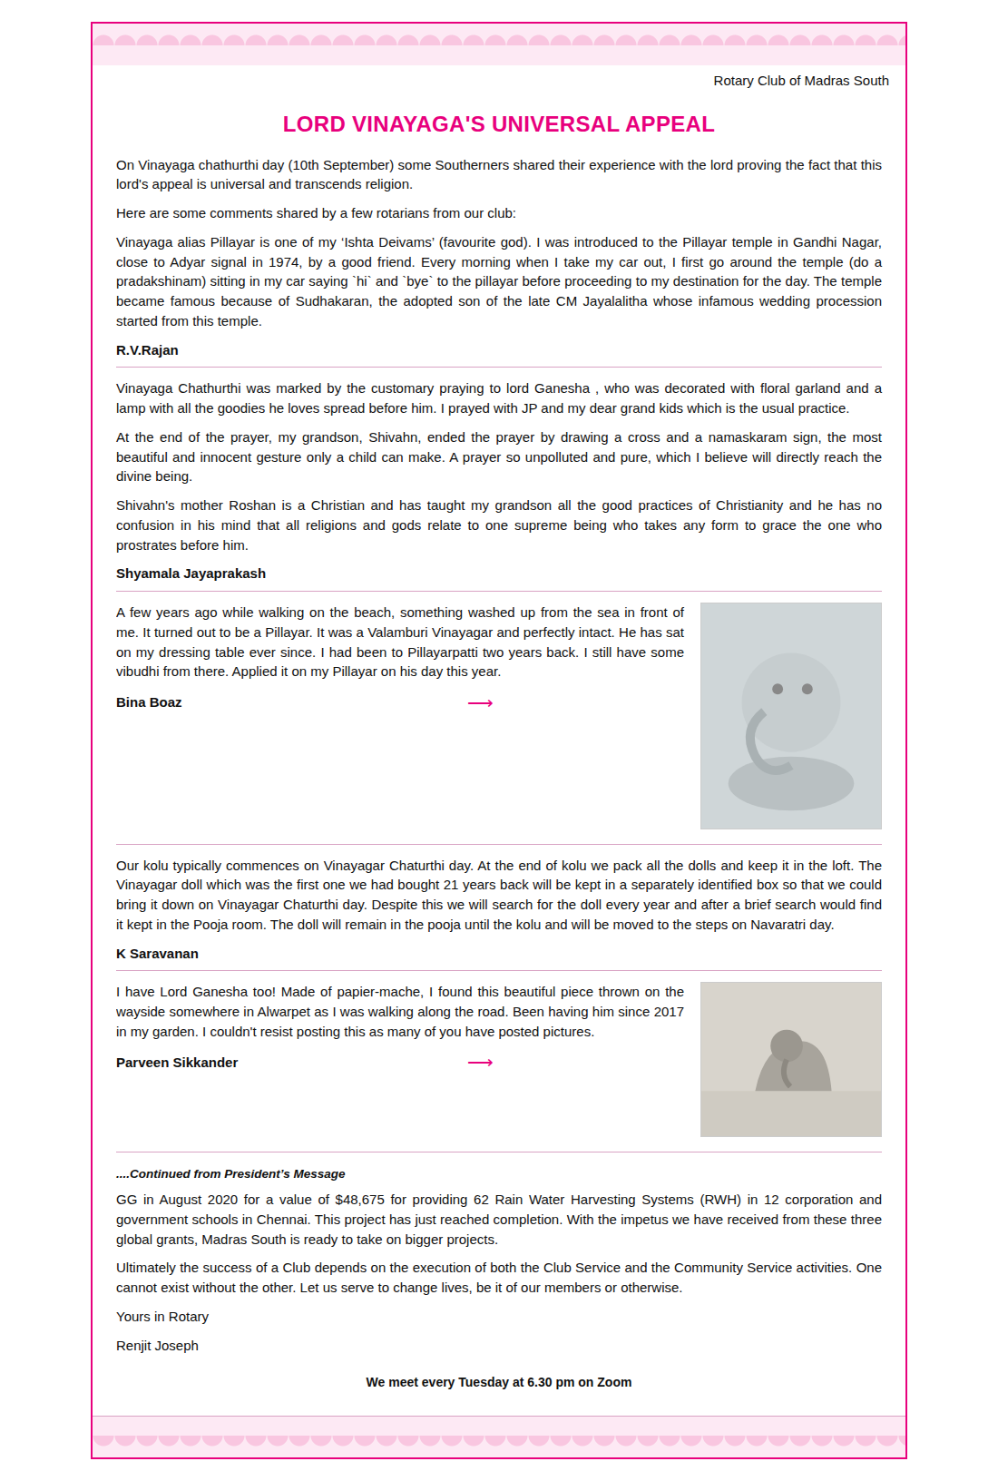Rotary Club of Madras South
LORD VINAYAGA'S UNIVERSAL APPEAL
On Vinayaga chathurthi day (10th September) some Southerners shared their experience with the lord proving the fact that this lord's appeal is universal and transcends religion.
Here are some comments shared by a few rotarians from our club:
Vinayaga alias Pillayar is one of my ‘Ishta Deivams’ (favourite god). I was introduced to the Pillayar temple in Gandhi Nagar, close to Adyar signal in 1974, by a good friend. Every morning when I take my car out, I first go around the temple (do a pradakshinam) sitting in my car saying `hi` and `bye` to the pillayar before proceeding to my destination for the day. The temple became famous because of Sudhakaran, the adopted son of the late CM Jayalalitha whose infamous wedding procession started from this temple.
R.V.Rajan
Vinayaga Chathurthi was marked by the customary praying to lord Ganesha , who was decorated with floral garland and a lamp with all the goodies he loves spread before him. I prayed with JP and my dear grand kids which is the usual practice.
At the end of the prayer, my grandson, Shivahn, ended the prayer by drawing a cross and a namaskaram sign, the most beautiful and innocent gesture only a child can make. A prayer so unpolluted and pure, which I believe will directly reach the divine being.
Shivahn's mother Roshan is a Christian and has taught my grandson all the good practices of Christianity and he has no confusion in his mind that all religions and gods relate to one supreme being who takes any form to grace the one who prostrates before him.
Shyamala Jayaprakash
A few years ago while walking on the beach, something washed up from the sea in front of me. It turned out to be a Pillayar. It was a Valamburi Vinayagar and perfectly intact. He has sat on my dressing table ever since. I had been to Pillayarpatti two years back. I still have some vibudhi from there. Applied it on my Pillayar on his day this year.
Bina Boaz ⟶
Our kolu typically commences on Vinayagar Chaturthi day. At the end of kolu we pack all the dolls and keep it in the loft. The Vinayagar doll which was the first one we had bought 21 years back will be kept in a separately identified box so that we could bring it down on Vinayagar Chaturthi day. Despite this we will search for the doll every year and after a brief search would find it kept in the Pooja room. The doll will remain in the pooja until the kolu and will be moved to the steps on Navaratri day.
K Saravanan
I have Lord Ganesha too! Made of papier-mache, I found this beautiful piece thrown on the wayside somewhere in Alwarpet as I was walking along the road. Been having him since 2017 in my garden. I couldn't resist posting this as many of you have posted pictures.
Parveen Sikkander ⟶
....Continued from President’s Message
GG in August 2020 for a value of $48,675 for providing 62 Rain Water Harvesting Systems (RWH) in 12 corporation and government schools in Chennai. This project has just reached completion. With the impetus we have received from these three global grants, Madras South is ready to take on bigger projects.
Ultimately the success of a Club depends on the execution of both the Club Service and the Community Service activities. One cannot exist without the other. Let us serve to change lives, be it of our members or otherwise.
Yours in Rotary
Renjit Joseph
We meet every Tuesday at 6.30 pm on Zoom